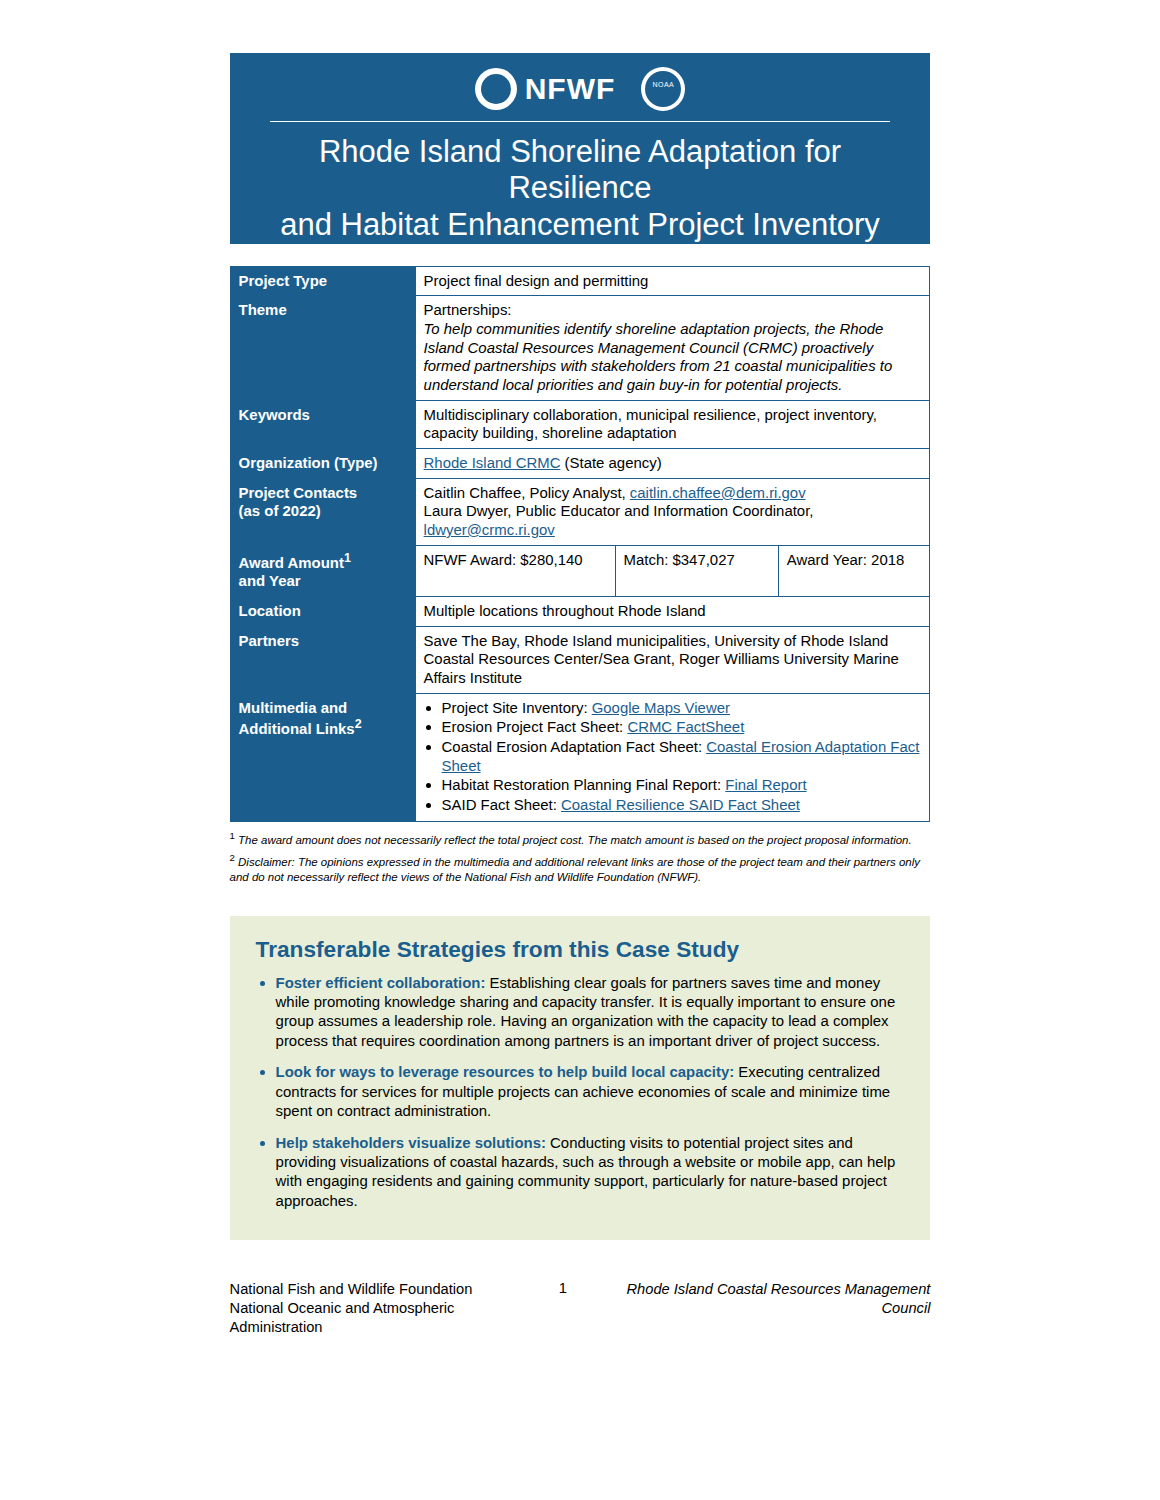NFWF
Rhode Island Shoreline Adaptation for Resilience
and Habitat Enhancement Project Inventory
| Project Type | Project final design and permitting |
| Theme | Partnerships: To help communities identify shoreline adaptation projects, the Rhode Island Coastal Resources Management Council (CRMC) proactively formed partnerships with stakeholders from 21 coastal municipalities to understand local priorities and gain buy-in for potential projects. |
| Keywords | Multidisciplinary collaboration, municipal resilience, project inventory, capacity building, shoreline adaptation |
| Organization (Type) | Rhode Island CRMC (State agency) |
| Project Contacts (as of 2022) | Caitlin Chaffee, Policy Analyst, caitlin.chaffee@dem.ri.gov Laura Dwyer, Public Educator and Information Coordinator, ldwyer@crmc.ri.gov |
| Award Amount 1 and Year | NFWF Award: $280,140 | Match: $347,027 | Award Year: 2018 |
| Location | Multiple locations throughout Rhode Island |
| Partners | Save The Bay, Rhode Island municipalities, University of Rhode Island Coastal Resources Center/Sea Grant, Roger Williams University Marine Affairs Institute |
| Multimedia and Additional Links 2 | Project Site Inventory: Google Maps Viewer Erosion Project Fact Sheet: CRMC FactSheet Coastal Erosion Adaptation Fact Sheet: Coastal Erosion Adaptation Fact Sheet Habitat Restoration Planning Final Report: Final Report SAID Fact Sheet: Coastal Resilience SAID Fact Sheet |
1 The award amount does not necessarily reflect the total project cost. The match amount is based on the project proposal information.
2 Disclaimer: The opinions expressed in the multimedia and additional relevant links are those of the project team and their partners only and do not necessarily reflect the views of the National Fish and Wildlife Foundation (NFWF).
Transferable Strategies from this Case Study
Foster efficient collaboration: Establishing clear goals for partners saves time and money while promoting knowledge sharing and capacity transfer. It is equally important to ensure one group assumes a leadership role. Having an organization with the capacity to lead a complex process that requires coordination among partners is an important driver of project success.
Look for ways to leverage resources to help build local capacity: Executing centralized contracts for services for multiple projects can achieve economies of scale and minimize time spent on contract administration.
Help stakeholders visualize solutions: Conducting visits to potential project sites and providing visualizations of coastal hazards, such as through a website or mobile app, can help with engaging residents and gaining community support, particularly for nature-based project approaches.
National Fish and Wildlife Foundation
National Oceanic and Atmospheric Administration
1
Rhode Island Coastal Resources Management Council